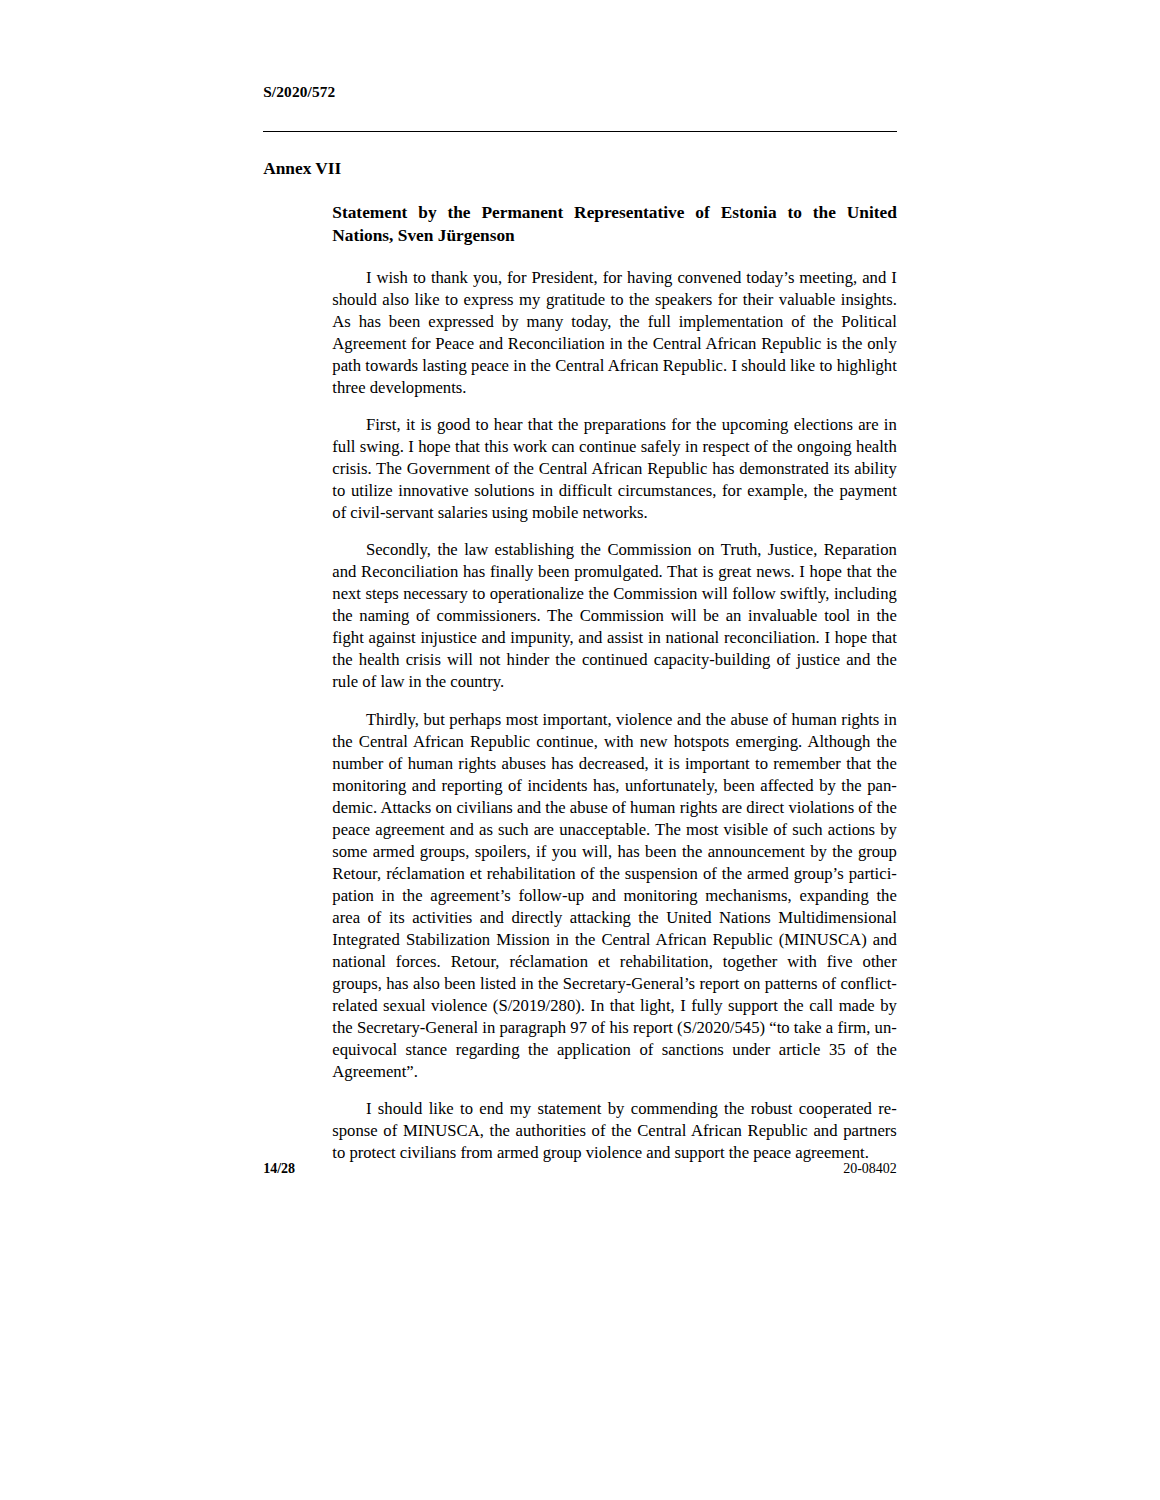S/2020/572
Annex VII
Statement by the Permanent Representative of Estonia to the United Nations, Sven Jürgenson
I wish to thank you, for President, for having convened today’s meeting, and I should also like to express my gratitude to the speakers for their valuable insights. As has been expressed by many today, the full implementation of the Political Agreement for Peace and Reconciliation in the Central African Republic is the only path towards lasting peace in the Central African Republic. I should like to highlight three developments.
First, it is good to hear that the preparations for the upcoming elections are in full swing. I hope that this work can continue safely in respect of the ongoing health crisis. The Government of the Central African Republic has demonstrated its ability to utilize innovative solutions in difficult circumstances, for example, the payment of civil-servant salaries using mobile networks.
Secondly, the law establishing the Commission on Truth, Justice, Reparation and Reconciliation has finally been promulgated. That is great news. I hope that the next steps necessary to operationalize the Commission will follow swiftly, including the naming of commissioners. The Commission will be an invaluable tool in the fight against injustice and impunity, and assist in national reconciliation. I hope that the health crisis will not hinder the continued capacity-building of justice and the rule of law in the country.
Thirdly, but perhaps most important, violence and the abuse of human rights in the Central African Republic continue, with new hotspots emerging. Although the number of human rights abuses has decreased, it is important to remember that the monitoring and reporting of incidents has, unfortunately, been affected by the pandemic. Attacks on civilians and the abuse of human rights are direct violations of the peace agreement and as such are unacceptable. The most visible of such actions by some armed groups, spoilers, if you will, has been the announcement by the group Retour, réclamation et rehabilitation of the suspension of the armed group’s participation in the agreement’s follow-up and monitoring mechanisms, expanding the area of its activities and directly attacking the United Nations Multidimensional Integrated Stabilization Mission in the Central African Republic (MINUSCA) and national forces. Retour, réclamation et rehabilitation, together with five other groups, has also been listed in the Secretary-General’s report on patterns of conflict-related sexual violence (S/2019/280). In that light, I fully support the call made by the Secretary-General in paragraph 97 of his report (S/2020/545) “to take a firm, unequivocal stance regarding the application of sanctions under article 35 of the Agreement”.
I should like to end my statement by commending the robust cooperated response of MINUSCA, the authorities of the Central African Republic and partners to protect civilians from armed group violence and support the peace agreement.
14/28 20-08402